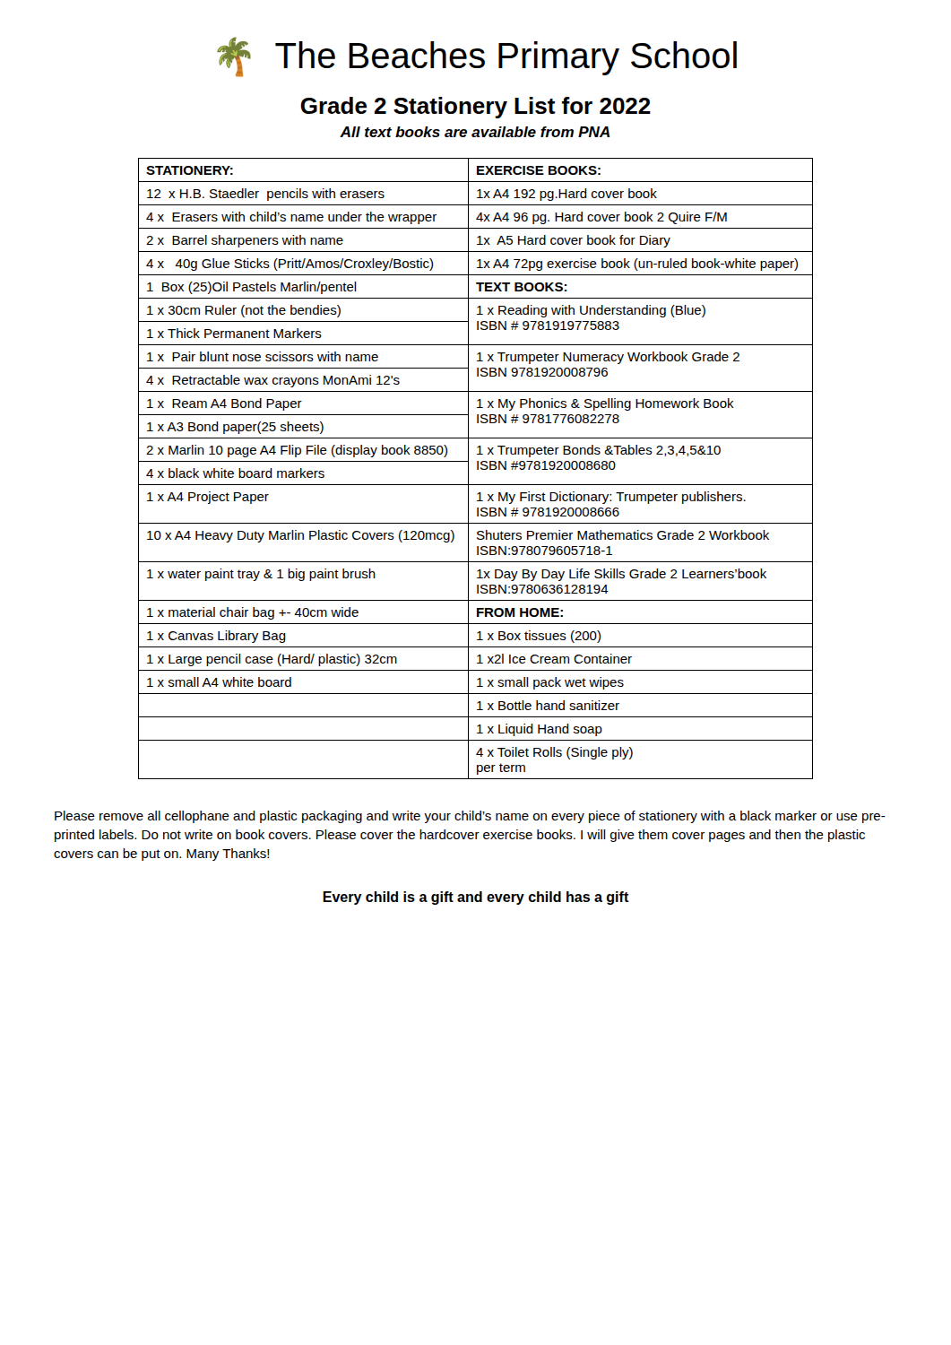🌴
The Beaches Primary School
Grade 2 Stationery List for 2022
All text books are available from PNA
| STATIONERY: | EXERCISE BOOKS: |
| --- | --- |
| 12 x H.B. Staedler pencils with erasers | 1x A4 192 pg.Hard cover book |
| 4 x Erasers with child’s name under the wrapper | 4x A4 96 pg. Hard cover book 2 Quire F/M |
| 2 x Barrel sharpeners with name | 1x A5 Hard cover book for Diary |
| 4 x 40g Glue Sticks (Pritt/Amos/Croxley/Bostic) | 1x A4 72pg exercise book (un-ruled book-white paper) |
| 1 Box (25)Oil Pastels Marlin/pentel | TEXT BOOKS: |
| 1 x 30cm Ruler (not the bendies) | 1 x Reading with Understanding (Blue) ISBN # 9781919775883 |
| 1 x Thick Permanent Markers |
| 1 x Pair blunt nose scissors with name | 1 x Trumpeter Numeracy Workbook Grade 2 ISBN 9781920008796 |
| 4 x Retractable wax crayons MonAmi 12's |
| 1 x Ream A4 Bond Paper | 1 x My Phonics & Spelling Homework Book ISBN # 9781776082278 |
| 1 x A3 Bond paper(25 sheets) |
| 2 x Marlin 10 page A4 Flip File (display book 8850) | 1 x Trumpeter Bonds &Tables 2,3,4,5&10 ISBN #9781920008680 |
| 4 x black white board markers |
| 1 x A4 Project Paper | 1 x My First Dictionary: Trumpeter publishers. ISBN # 9781920008666 |
| 10 x A4 Heavy Duty Marlin Plastic Covers (120mcg) | Shuters Premier Mathematics Grade 2 Workbook ISBN:978079605718-1 |
| 1 x water paint tray & 1 big paint brush | 1x Day By Day Life Skills Grade 2 Learners’book ISBN:9780636128194 |
| 1 x material chair bag +- 40cm wide | FROM HOME: |
| 1 x Canvas Library Bag | 1 x Box tissues (200) |
| 1 x Large pencil case (Hard/ plastic) 32cm | 1 x2l Ice Cream Container |
| 1 x small A4 white board | 1 x small pack wet wipes |
| | 1 x Bottle hand sanitizer |
| | 1 x Liquid Hand soap |
| | 4 x Toilet Rolls (Single ply) per term |
Please remove all cellophane and plastic packaging and write your child’s name on every piece of stationery with a black marker or use pre-printed labels. Do not write on book covers. Please cover the hardcover exercise books. I will give them cover pages and then the plastic covers can be put on. Many Thanks!
Every child is a gift and every child has a gift